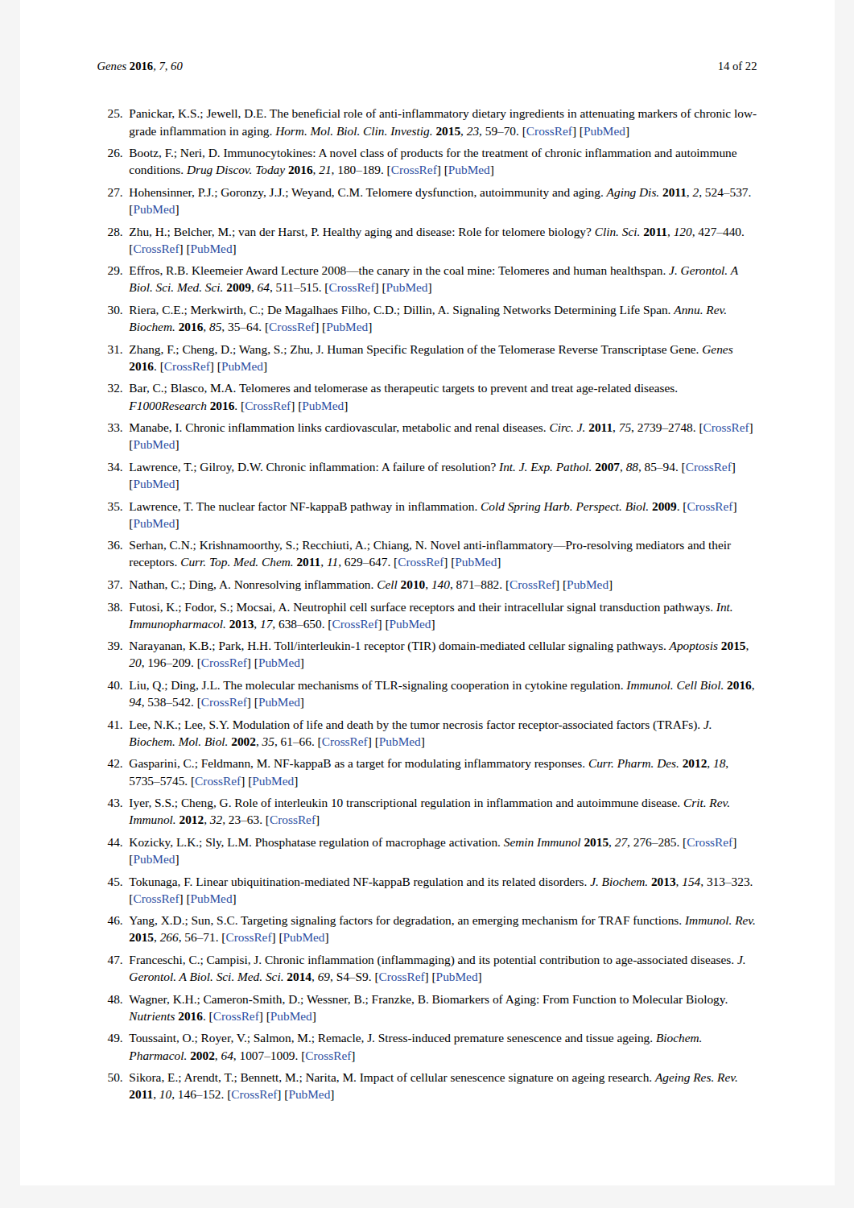Genes 2016, 7, 60
14 of 22
25. Panickar, K.S.; Jewell, D.E. The beneficial role of anti-inflammatory dietary ingredients in attenuating markers of chronic low-grade inflammation in aging. Horm. Mol. Biol. Clin. Investig. 2015, 23, 59–70. [CrossRef] [PubMed]
26. Bootz, F.; Neri, D. Immunocytokines: A novel class of products for the treatment of chronic inflammation and autoimmune conditions. Drug Discov. Today 2016, 21, 180–189. [CrossRef] [PubMed]
27. Hohensinner, P.J.; Goronzy, J.J.; Weyand, C.M. Telomere dysfunction, autoimmunity and aging. Aging Dis. 2011, 2, 524–537. [PubMed]
28. Zhu, H.; Belcher, M.; van der Harst, P. Healthy aging and disease: Role for telomere biology? Clin. Sci. 2011, 120, 427–440. [CrossRef] [PubMed]
29. Effros, R.B. Kleemeier Award Lecture 2008—the canary in the coal mine: Telomeres and human healthspan. J. Gerontol. A Biol. Sci. Med. Sci. 2009, 64, 511–515. [CrossRef] [PubMed]
30. Riera, C.E.; Merkwirth, C.; De Magalhaes Filho, C.D.; Dillin, A. Signaling Networks Determining Life Span. Annu. Rev. Biochem. 2016, 85, 35–64. [CrossRef] [PubMed]
31. Zhang, F.; Cheng, D.; Wang, S.; Zhu, J. Human Specific Regulation of the Telomerase Reverse Transcriptase Gene. Genes 2016. [CrossRef] [PubMed]
32. Bar, C.; Blasco, M.A. Telomeres and telomerase as therapeutic targets to prevent and treat age-related diseases. F1000Research 2016. [CrossRef] [PubMed]
33. Manabe, I. Chronic inflammation links cardiovascular, metabolic and renal diseases. Circ. J. 2011, 75, 2739–2748. [CrossRef] [PubMed]
34. Lawrence, T.; Gilroy, D.W. Chronic inflammation: A failure of resolution? Int. J. Exp. Pathol. 2007, 88, 85–94. [CrossRef] [PubMed]
35. Lawrence, T. The nuclear factor NF-kappaB pathway in inflammation. Cold Spring Harb. Perspect. Biol. 2009. [CrossRef] [PubMed]
36. Serhan, C.N.; Krishnamoorthy, S.; Recchiuti, A.; Chiang, N. Novel anti-inflammatory—Pro-resolving mediators and their receptors. Curr. Top. Med. Chem. 2011, 11, 629–647. [CrossRef] [PubMed]
37. Nathan, C.; Ding, A. Nonresolving inflammation. Cell 2010, 140, 871–882. [CrossRef] [PubMed]
38. Futosi, K.; Fodor, S.; Mocsai, A. Neutrophil cell surface receptors and their intracellular signal transduction pathways. Int. Immunopharmacol. 2013, 17, 638–650. [CrossRef] [PubMed]
39. Narayanan, K.B.; Park, H.H. Toll/interleukin-1 receptor (TIR) domain-mediated cellular signaling pathways. Apoptosis 2015, 20, 196–209. [CrossRef] [PubMed]
40. Liu, Q.; Ding, J.L. The molecular mechanisms of TLR-signaling cooperation in cytokine regulation. Immunol. Cell Biol. 2016, 94, 538–542. [CrossRef] [PubMed]
41. Lee, N.K.; Lee, S.Y. Modulation of life and death by the tumor necrosis factor receptor-associated factors (TRAFs). J. Biochem. Mol. Biol. 2002, 35, 61–66. [CrossRef] [PubMed]
42. Gasparini, C.; Feldmann, M. NF-kappaB as a target for modulating inflammatory responses. Curr. Pharm. Des. 2012, 18, 5735–5745. [CrossRef] [PubMed]
43. Iyer, S.S.; Cheng, G. Role of interleukin 10 transcriptional regulation in inflammation and autoimmune disease. Crit. Rev. Immunol. 2012, 32, 23–63. [CrossRef]
44. Kozicky, L.K.; Sly, L.M. Phosphatase regulation of macrophage activation. Semin Immunol 2015, 27, 276–285. [CrossRef] [PubMed]
45. Tokunaga, F. Linear ubiquitination-mediated NF-kappaB regulation and its related disorders. J. Biochem. 2013, 154, 313–323. [CrossRef] [PubMed]
46. Yang, X.D.; Sun, S.C. Targeting signaling factors for degradation, an emerging mechanism for TRAF functions. Immunol. Rev. 2015, 266, 56–71. [CrossRef] [PubMed]
47. Franceschi, C.; Campisi, J. Chronic inflammation (inflammaging) and its potential contribution to age-associated diseases. J. Gerontol. A Biol. Sci. Med. Sci. 2014, 69, S4–S9. [CrossRef] [PubMed]
48. Wagner, K.H.; Cameron-Smith, D.; Wessner, B.; Franzke, B. Biomarkers of Aging: From Function to Molecular Biology. Nutrients 2016. [CrossRef] [PubMed]
49. Toussaint, O.; Royer, V.; Salmon, M.; Remacle, J. Stress-induced premature senescence and tissue ageing. Biochem. Pharmacol. 2002, 64, 1007–1009. [CrossRef]
50. Sikora, E.; Arendt, T.; Bennett, M.; Narita, M. Impact of cellular senescence signature on ageing research. Ageing Res. Rev. 2011, 10, 146–152. [CrossRef] [PubMed]